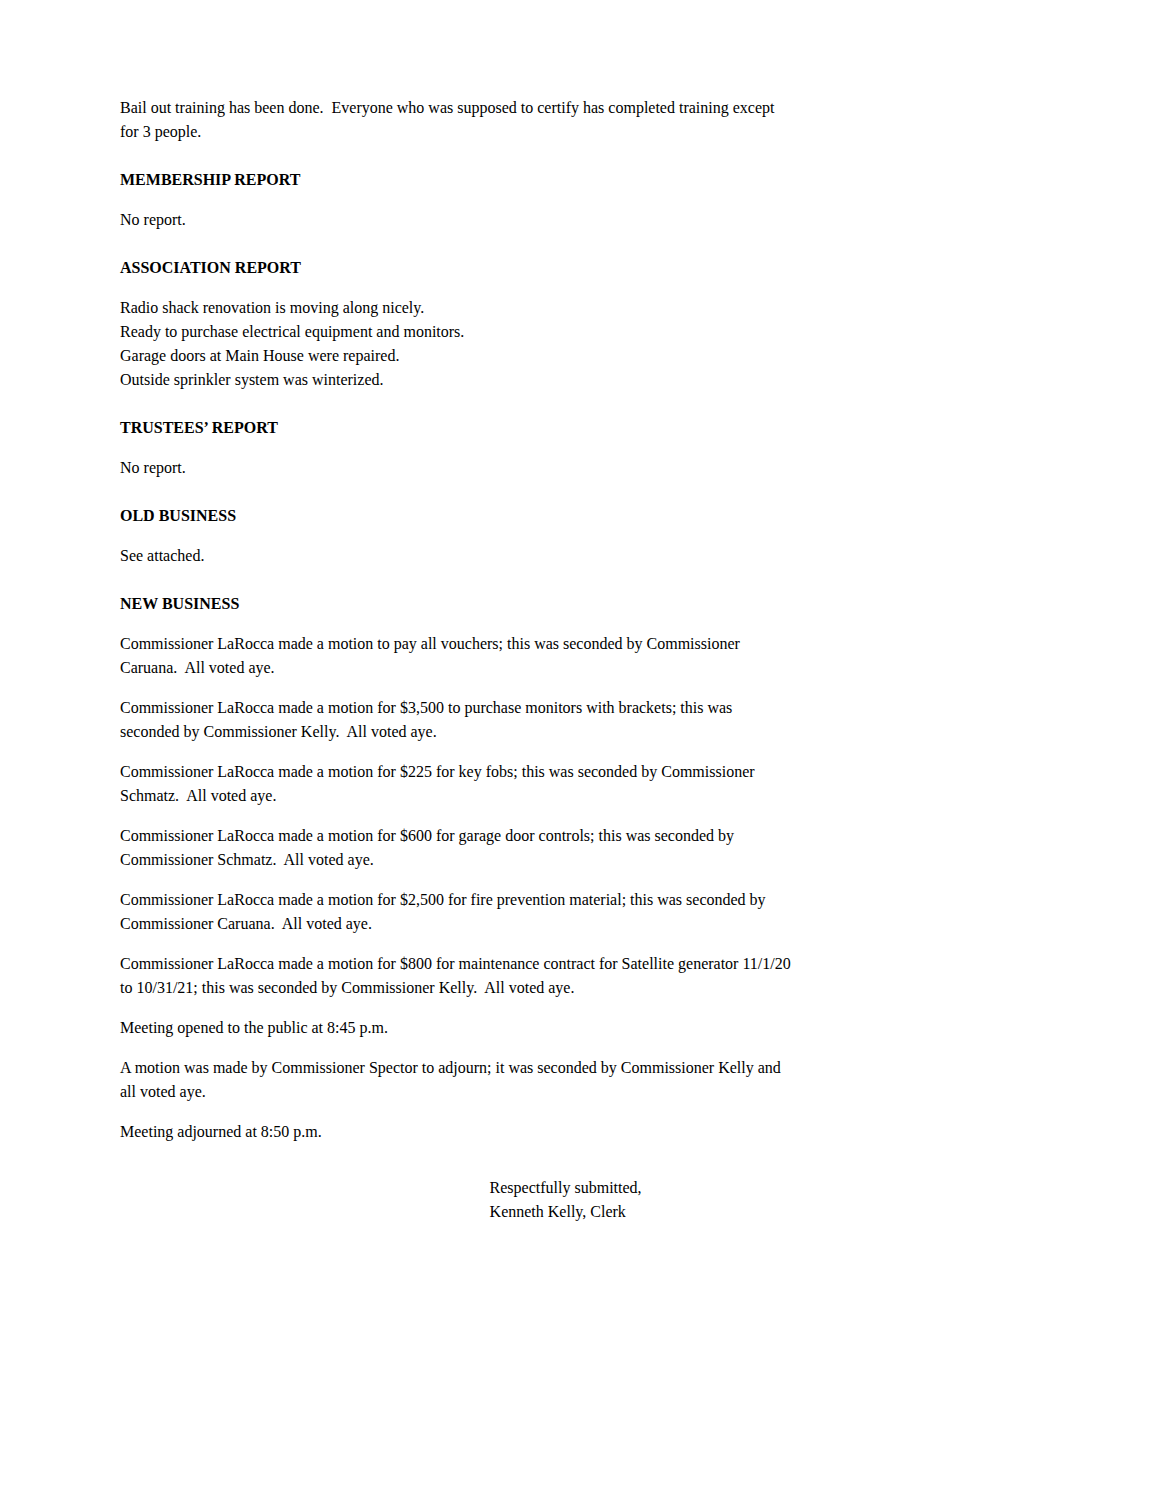Bail out training has been done. Everyone who was supposed to certify has completed training except for 3 people.
MEMBERSHIP REPORT
No report.
ASSOCIATION REPORT
Radio shack renovation is moving along nicely.
Ready to purchase electrical equipment and monitors.
Garage doors at Main House were repaired.
Outside sprinkler system was winterized.
TRUSTEES’ REPORT
No report.
OLD BUSINESS
See attached.
NEW BUSINESS
Commissioner LaRocca made a motion to pay all vouchers; this was seconded by Commissioner Caruana. All voted aye.
Commissioner LaRocca made a motion for $3,500 to purchase monitors with brackets; this was seconded by Commissioner Kelly. All voted aye.
Commissioner LaRocca made a motion for $225 for key fobs; this was seconded by Commissioner Schmatz. All voted aye.
Commissioner LaRocca made a motion for $600 for garage door controls; this was seconded by Commissioner Schmatz. All voted aye.
Commissioner LaRocca made a motion for $2,500 for fire prevention material; this was seconded by Commissioner Caruana. All voted aye.
Commissioner LaRocca made a motion for $800 for maintenance contract for Satellite generator 11/1/20 to 10/31/21; this was seconded by Commissioner Kelly. All voted aye.
Meeting opened to the public at 8:45 p.m.
A motion was made by Commissioner Spector to adjourn; it was seconded by Commissioner Kelly and all voted aye.
Meeting adjourned at 8:50 p.m.
Respectfully submitted,
Kenneth Kelly, Clerk